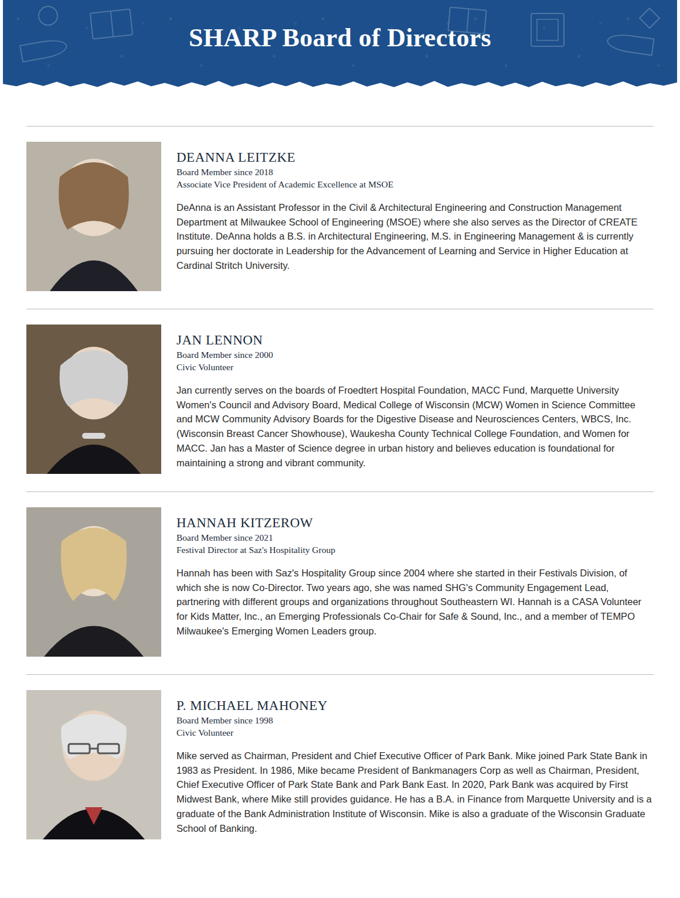SHARP Board of Directors
DEANNA LEITZKE
Board Member since 2018
Associate Vice President of Academic Excellence at MSOE
DeAnna is an Assistant Professor in the Civil & Architectural Engineering and Construction Management Department at Milwaukee School of Engineering (MSOE) where she also serves as the Director of CREATE Institute. DeAnna holds a B.S. in Architectural Engineering, M.S. in Engineering Management & is currently pursuing her doctorate in Leadership for the Advancement of Learning and Service in Higher Education at Cardinal Stritch University.
JAN LENNON
Board Member since 2000
Civic Volunteer
Jan currently serves on the boards of Froedtert Hospital Foundation, MACC Fund, Marquette University Women's Council and Advisory Board, Medical College of Wisconsin (MCW) Women in Science Committee and MCW Community Advisory Boards for the Digestive Disease and Neurosciences Centers, WBCS, Inc. (Wisconsin Breast Cancer Showhouse), Waukesha County Technical College Foundation, and Women for MACC. Jan has a Master of Science degree in urban history and believes education is foundational for maintaining a strong and vibrant community.
HANNAH KITZEROW
Board Member since 2021
Festival Director at Saz's Hospitality Group
Hannah has been with Saz's Hospitality Group since 2004 where she started in their Festivals Division, of which she is now Co-Director. Two years ago, she was named SHG's Community Engagement Lead, partnering with different groups and organizations throughout Southeastern WI. Hannah is a CASA Volunteer for Kids Matter, Inc., an Emerging Professionals Co-Chair for Safe & Sound, Inc., and a member of TEMPO Milwaukee's Emerging Women Leaders group.
P. MICHAEL MAHONEY
Board Member since 1998
Civic Volunteer
Mike served as Chairman, President and Chief Executive Officer of Park Bank. Mike joined Park State Bank in 1983 as President. In 1986, Mike became President of Bankmanagers Corp as well as Chairman, President, Chief Executive Officer of Park State Bank and Park Bank East. In 2020, Park Bank was acquired by First Midwest Bank, where Mike still provides guidance. He has a B.A. in Finance from Marquette University and is a graduate of the Bank Administration Institute of Wisconsin. Mike is also a graduate of the Wisconsin Graduate School of Banking.